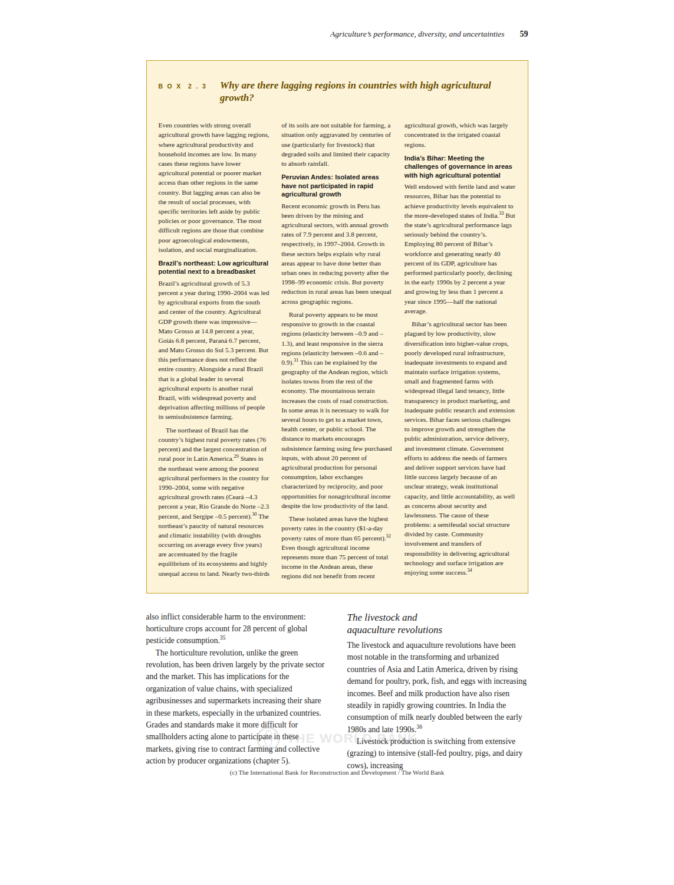Agriculture’s performance, diversity, and uncertainties 59
B O X 2 . 3
Why are there lagging regions in countries with high agricultural growth?
Even countries with strong overall agricultural growth have lagging regions, where agricultural productivity and household incomes are low. In many cases these regions have lower agricultural potential or poorer market access than other regions in the same country. But lagging areas can also be the result of social processes, with specific territories left aside by public policies or poor governance. The most difficult regions are those that combine poor agroecological endowments, isolation, and social marginalization.
Brazil’s northeast: Low agricultural potential next to a breadbasket
Brazil’s agricultural growth of 5.3 percent a year during 1990–2004 was led by agricultural exports from the south and center of the country. Agricultural GDP growth there was impressive—Mato Grosso at 14.8 percent a year, Goiás 6.8 percent, Paraná 6.7 percent, and Mato Grosso do Sul 5.3 percent. But this performance does not reflect the entire country. Alongside a rural Brazil that is a global leader in several agricultural exports is another rural Brazil, with widespread poverty and deprivation affecting millions of people in semisubsistence farming.
The northeast of Brazil has the country’s highest rural poverty rates (76 percent) and the largest concentration of rural poor in Latin America.29 States in the northeast were among the poorest agricultural performers in the country for 1990–2004, some with negative agricultural growth rates (Ceará –4.3 percent a year, Rio Grande do Norte –2.3 percent, and Sergipe –0.5 percent).30 The northeast’s paucity of natural resources and climatic instability (with droughts occurring on average every five years) are accentuated by the fragile equilibrium of its ecosystems and highly unequal access to land. Nearly two-thirds of its soils are not suitable for farming, a situation only aggravated by centuries of use (particularly for livestock) that degraded soils and limited their capacity to absorb rainfall.
Peruvian Andes: Isolated areas have not participated in rapid agricultural growth
Recent economic growth in Peru has been driven by the mining and agricultural sectors, with annual growth rates of 7.9 percent and 3.8 percent, respectively, in 1997–2004. Growth in these sectors helps explain why rural areas appear to have done better than urban ones in reducing poverty after the 1998–99 economic crisis. But poverty reduction in rural areas has been unequal across geographic regions.
Rural poverty appears to be most responsive to growth in the coastal regions (elasticity between –0.9 and –1.3), and least responsive in the sierra regions (elasticity between –0.6 and –0.9).31 This can be explained by the geography of the Andean region, which isolates towns from the rest of the economy. The mountainous terrain increases the costs of road construction. In some areas it is necessary to walk for several hours to get to a market town, health center, or public school. The distance to markets encourages subsistence farming using few purchased inputs, with about 20 percent of agricultural production for personal consumption, labor exchanges characterized by reciprocity, and poor opportunities for nonagricultural income despite the low productivity of the land.
These isolated areas have the highest poverty rates in the country ($1-a-day poverty rates of more than 65 percent).32 Even though agricultural income represents more than 75 percent of total income in the Andean areas, these regions did not benefit from recent agricultural growth, which was largely concentrated in the irrigated coastal regions.
India’s Bihar: Meeting the challenges of governance in areas with high agricultural potential
Well endowed with fertile land and water resources, Bihar has the potential to achieve productivity levels equivalent to the more-developed states of India.33 But the state’s agricultural performance lags seriously behind the country’s. Employing 80 percent of Bihar’s workforce and generating nearly 40 percent of its GDP, agriculture has performed particularly poorly, declining in the early 1990s by 2 percent a year and growing by less than 1 percent a year since 1995—half the national average.
Bihar’s agricultural sector has been plagued by low productivity, slow diversification into higher-value crops, poorly developed rural infrastructure, inadequate investments to expand and maintain surface irrigation systems, small and fragmented farms with widespread illegal land tenancy, little transparency in product marketing, and inadequate public research and extension services. Bihar faces serious challenges to improve growth and strengthen the public administration, service delivery, and investment climate. Government efforts to address the needs of farmers and deliver support services have had little success largely because of an unclear strategy, weak institutional capacity, and little accountability, as well as concerns about security and lawlessness. The cause of these problems: a semifeudal social structure divided by caste. Community involvement and transfers of responsibility in delivering agricultural technology and surface irrigation are enjoying some success.34
also inflict considerable harm to the environment: horticulture crops account for 28 percent of global pesticide consumption.35
The horticulture revolution, unlike the green revolution, has been driven largely by the private sector and the market. This has implications for the organization of value chains, with specialized agribusinesses and supermarkets increasing their share in these markets, especially in the urbanized countries. Grades and standards make it more difficult for smallholders acting alone to participate in these markets, giving rise to contract farming and collective action by producer organizations (chapter 5).
The livestock and
aquaculture revolutions
The livestock and aquaculture revolutions have been most notable in the transforming and urbanized countries of Asia and Latin America, driven by rising demand for poultry, pork, fish, and eggs with increasing incomes. Beef and milk production have also risen steadily in rapidly growing countries. In India the consumption of milk nearly doubled between the early 1980s and late 1990s.36
Livestock production is switching from extensive (grazing) to intensive (stall-fed poultry, pigs, and dairy cows), increasing
THE WORLD BANK
(c) The International Bank for Reconstruction and Development / The World Bank